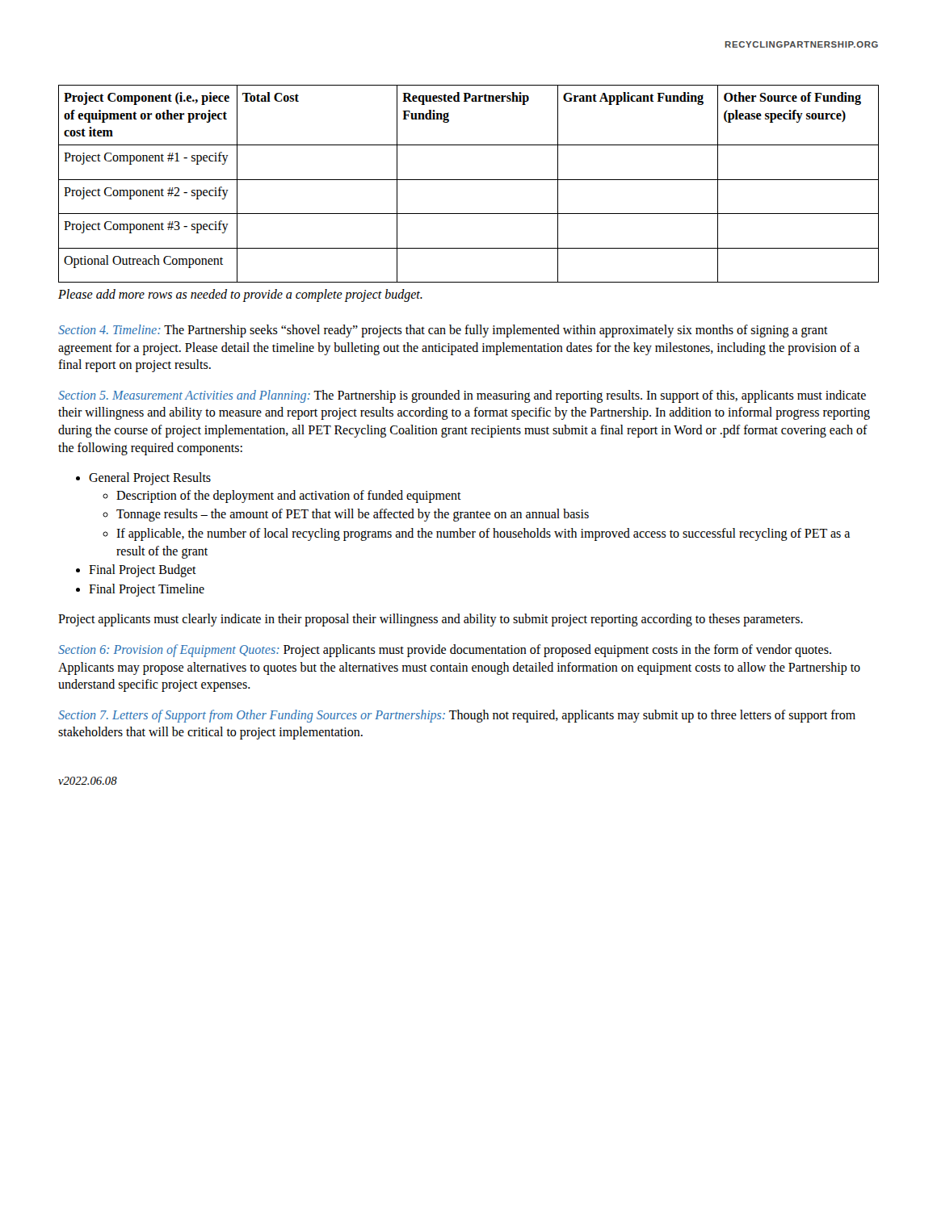RECYCLINGPARTNERSHIP.ORG
| Project Component (i.e., piece of equipment or other project cost item | Total Cost | Requested Partnership Funding | Grant Applicant Funding | Other Source of Funding (please specify source) |
| --- | --- | --- | --- | --- |
| Project Component #1 - specify | | | | |
| Project Component #2 - specify | | | | |
| Project Component #3 - specify | | | | |
| Optional Outreach Component | | | | |
Please add more rows as needed to provide a complete project budget.
Section 4. Timeline: The Partnership seeks “shovel ready” projects that can be fully implemented within approximately six months of signing a grant agreement for a project. Please detail the timeline by bulleting out the anticipated implementation dates for the key milestones, including the provision of a final report on project results.
Section 5. Measurement Activities and Planning: The Partnership is grounded in measuring and reporting results. In support of this, applicants must indicate their willingness and ability to measure and report project results according to a format specific by the Partnership. In addition to informal progress reporting during the course of project implementation, all PET Recycling Coalition grant recipients must submit a final report in Word or .pdf format covering each of the following required components:
General Project Results
Description of the deployment and activation of funded equipment
Tonnage results – the amount of PET that will be affected by the grantee on an annual basis
If applicable, the number of local recycling programs and the number of households with improved access to successful recycling of PET as a result of the grant
Final Project Budget
Final Project Timeline
Project applicants must clearly indicate in their proposal their willingness and ability to submit project reporting according to theses parameters.
Section 6: Provision of Equipment Quotes: Project applicants must provide documentation of proposed equipment costs in the form of vendor quotes. Applicants may propose alternatives to quotes but the alternatives must contain enough detailed information on equipment costs to allow the Partnership to understand specific project expenses.
Section 7. Letters of Support from Other Funding Sources or Partnerships: Though not required, applicants may submit up to three letters of support from stakeholders that will be critical to project implementation.
v2022.06.08